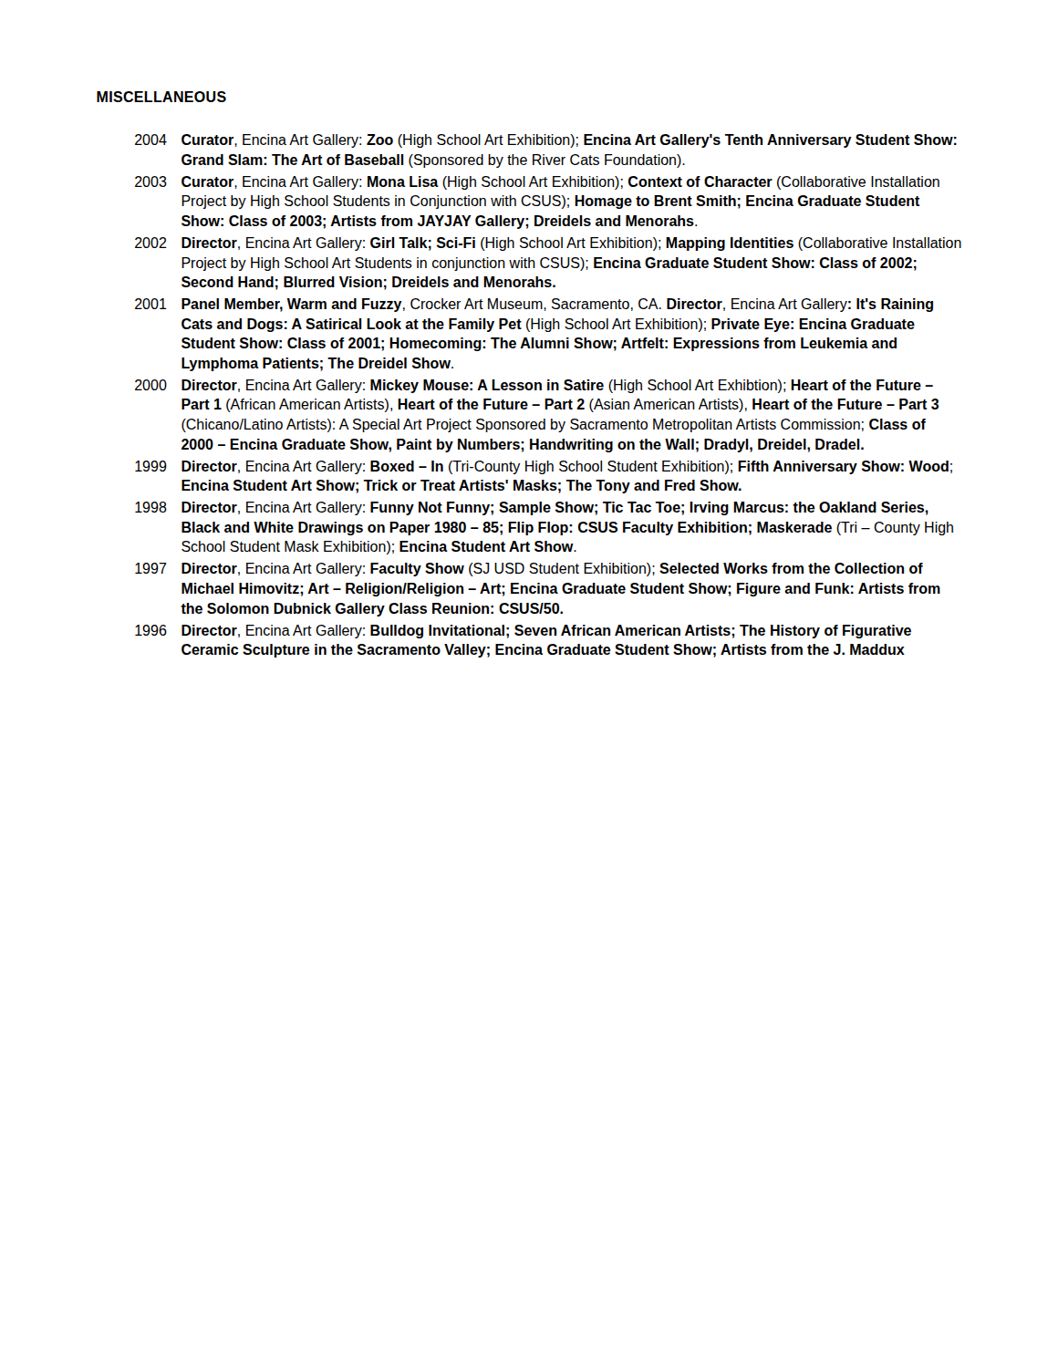MISCELLANEOUS
2004
Curator, Encina Art Gallery: Zoo (High School Art Exhibition); Encina Art Gallery's Tenth Anniversary Student Show: Grand Slam: The Art of Baseball (Sponsored by the River Cats Foundation).
2003
Curator, Encina Art Gallery: Mona Lisa (High School Art Exhibition); Context of Character (Collaborative Installation Project by High School Students in Conjunction with CSUS); Homage to Brent Smith; Encina Graduate Student Show: Class of 2003; Artists from JAYJAY Gallery; Dreidels and Menorahs.
2002
Director, Encina Art Gallery: Girl Talk; Sci-Fi (High School Art Exhibition); Mapping Identities (Collaborative Installation Project by High School Art Students in conjunction with CSUS); Encina Graduate Student Show: Class of 2002; Second Hand; Blurred Vision; Dreidels and Menorahs.
2001
Panel Member, Warm and Fuzzy, Crocker Art Museum, Sacramento, CA. Director, Encina Art Gallery: It's Raining Cats and Dogs: A Satirical Look at the Family Pet (High School Art Exhibition); Private Eye: Encina Graduate Student Show: Class of 2001; Homecoming: The Alumni Show; Artfelt: Expressions from Leukemia and Lymphoma Patients; The Dreidel Show.
2000
Director, Encina Art Gallery: Mickey Mouse: A Lesson in Satire (High School Art Exhibtion); Heart of the Future – Part 1 (African American Artists), Heart of the Future – Part 2 (Asian American Artists), Heart of the Future – Part 3 (Chicano/Latino Artists): A Special Art Project Sponsored by Sacramento Metropolitan Artists Commission; Class of 2000 – Encina Graduate Show, Paint by Numbers; Handwriting on the Wall; Dradyl, Dreidel, Dradel.
1999
Director, Encina Art Gallery: Boxed – In (Tri-County High School Student Exhibition); Fifth Anniversary Show: Wood; Encina Student Art Show; Trick or Treat Artists' Masks; The Tony and Fred Show.
1998
Director, Encina Art Gallery: Funny Not Funny; Sample Show; Tic Tac Toe; Irving Marcus: the Oakland Series, Black and White Drawings on Paper 1980 – 85; Flip Flop: CSUS Faculty Exhibition; Maskerade (Tri – County High School Student Mask Exhibition); Encina Student Art Show.
1997
Director, Encina Art Gallery: Faculty Show (SJ USD Student Exhibition); Selected Works from the Collection of Michael Himovitz; Art – Religion/Religion – Art; Encina Graduate Student Show; Figure and Funk: Artists from the Solomon Dubnick Gallery Class Reunion: CSUS/50.
1996
Director, Encina Art Gallery: Bulldog Invitational; Seven African American Artists; The History of Figurative Ceramic Sculpture in the Sacramento Valley; Encina Graduate Student Show; Artists from the J. Maddux